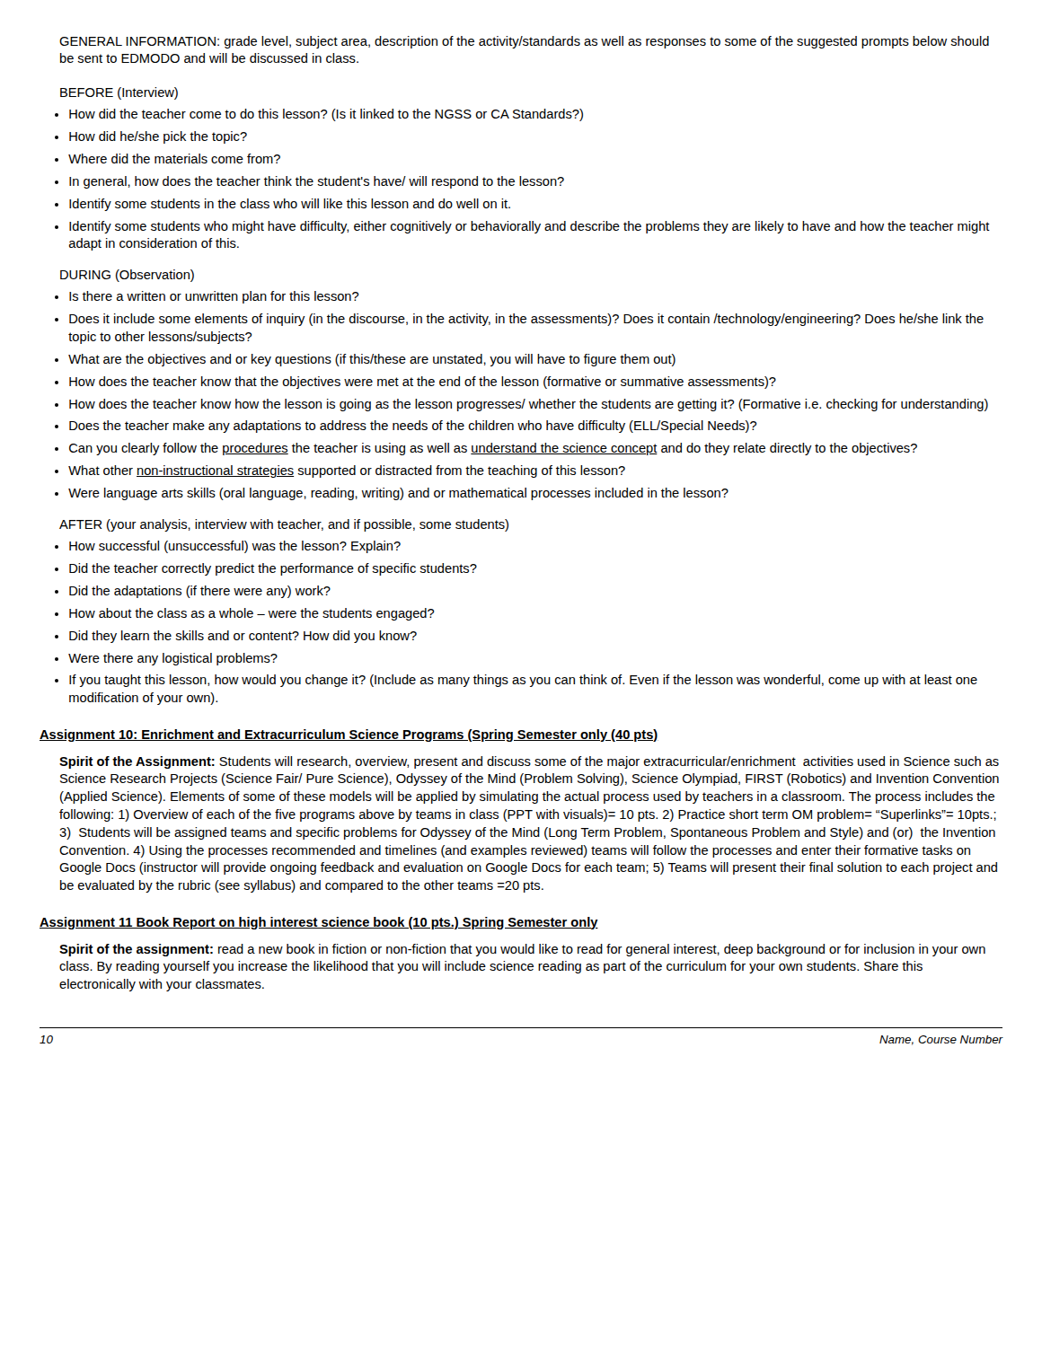GENERAL INFORMATION: grade level, subject area, description of the activity/standards as well as responses to some of the suggested prompts below should be sent to EDMODO and will be discussed in class.
BEFORE (Interview)
How did the teacher come to do this lesson? (Is it linked to the NGSS or CA Standards?)
How did he/she pick the topic?
Where did the materials come from?
In general, how does the teacher think the student's have/ will respond to the lesson?
Identify some students in the class who will like this lesson and do well on it.
Identify some students who might have difficulty, either cognitively or behaviorally and describe the problems they are likely to have and how the teacher might adapt in consideration of this.
DURING (Observation)
Is there a written or unwritten plan for this lesson?
Does it include some elements of inquiry (in the discourse, in the activity, in the assessments)? Does it contain /technology/engineering? Does he/she link the topic to other lessons/subjects?
What are the objectives and or key questions (if this/these are unstated, you will have to figure them out)
How does the teacher know that the objectives were met at the end of the lesson (formative or summative assessments)?
How does the teacher know how the lesson is going as the lesson progresses/ whether the students are getting it? (Formative i.e. checking for understanding)
Does the teacher make any adaptations to address the needs of the children who have difficulty (ELL/Special Needs)?
Can you clearly follow the procedures the teacher is using as well as understand the science concept and do they relate directly to the objectives?
What other non-instructional strategies supported or distracted from the teaching of this lesson?
Were language arts skills (oral language, reading, writing) and or mathematical processes included in the lesson?
AFTER (your analysis, interview with teacher, and if possible, some students)
How successful (unsuccessful) was the lesson? Explain?
Did the teacher correctly predict the performance of specific students?
Did the adaptations (if there were any) work?
How about the class as a whole – were the students engaged?
Did they learn the skills and or content? How did you know?
Were there any logistical problems?
If you taught this lesson, how would you change it? (Include as many things as you can think of. Even if the lesson was wonderful, come up with at least one modification of your own).
Assignment 10: Enrichment and Extracurriculum Science Programs (Spring Semester only (40 pts)
Spirit of the Assignment: Students will research, overview, present and discuss some of the major extracurricular/enrichment activities used in Science such as Science Research Projects (Science Fair/ Pure Science), Odyssey of the Mind (Problem Solving), Science Olympiad, FIRST (Robotics) and Invention Convention (Applied Science). Elements of some of these models will be applied by simulating the actual process used by teachers in a classroom. The process includes the following: 1) Overview of each of the five programs above by teams in class (PPT with visuals)= 10 pts. 2) Practice short term OM problem= “Superlinks”= 10pts.; 3) Students will be assigned teams and specific problems for Odyssey of the Mind (Long Term Problem, Spontaneous Problem and Style) and (or) the Invention Convention. 4) Using the processes recommended and timelines (and examples reviewed) teams will follow the processes and enter their formative tasks on Google Docs (instructor will provide ongoing feedback and evaluation on Google Docs for each team; 5) Teams will present their final solution to each project and be evaluated by the rubric (see syllabus) and compared to the other teams =20 pts.
Assignment 11 Book Report on high interest science book (10 pts.) Spring Semester only
Spirit of the assignment: read a new book in fiction or non-fiction that you would like to read for general interest, deep background or for inclusion in your own class. By reading yourself you increase the likelihood that you will include science reading as part of the curriculum for your own students. Share this electronically with your classmates.
10 Name, Course Number